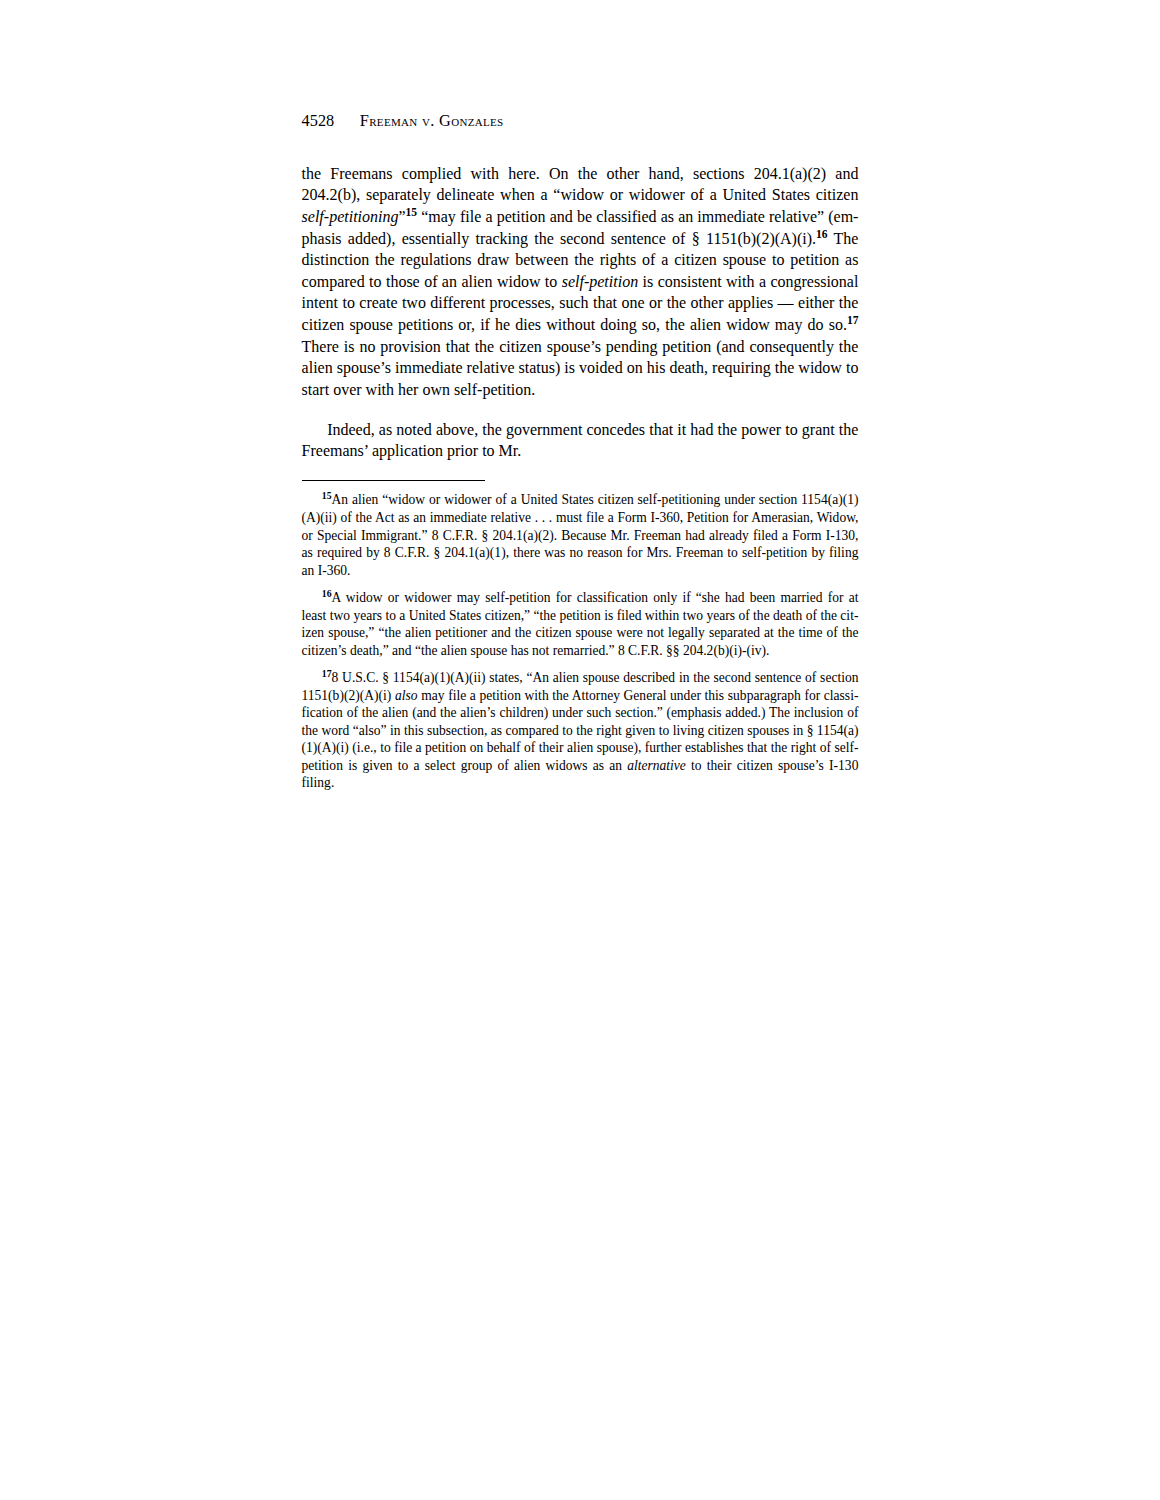4528 Freeman v. Gonzales
the Freemans complied with here. On the other hand, sections 204.1(a)(2) and 204.2(b), separately delineate when a “widow or widower of a United States citizen self-petitioning”15 “may file a petition and be classified as an immediate relative” (emphasis added), essentially tracking the second sentence of § 1151(b)(2)(A)(i).16 The distinction the regulations draw between the rights of a citizen spouse to petition as compared to those of an alien widow to self-petition is consistent with a congressional intent to create two different processes, such that one or the other applies — either the citizen spouse petitions or, if he dies without doing so, the alien widow may do so.17 There is no provision that the citizen spouse’s pending petition (and consequently the alien spouse’s immediate relative status) is voided on his death, requiring the widow to start over with her own self-petition.
Indeed, as noted above, the government concedes that it had the power to grant the Freemans’ application prior to Mr.
15An alien “widow or widower of a United States citizen self-petitioning under section 1154(a)(1)(A)(ii) of the Act as an immediate relative . . . must file a Form I-360, Petition for Amerasian, Widow, or Special Immigrant.” 8 C.F.R. § 204.1(a)(2). Because Mr. Freeman had already filed a Form I-130, as required by 8 C.F.R. § 204.1(a)(1), there was no reason for Mrs. Freeman to self-petition by filing an I-360.
16A widow or widower may self-petition for classification only if “she had been married for at least two years to a United States citizen,” “the petition is filed within two years of the death of the citizen spouse,” “the alien petitioner and the citizen spouse were not legally separated at the time of the citizen’s death,” and “the alien spouse has not remarried.” 8 C.F.R. §§ 204.2(b)(i)-(iv).
178 U.S.C. § 1154(a)(1)(A)(ii) states, “An alien spouse described in the second sentence of section 1151(b)(2)(A)(i) also may file a petition with the Attorney General under this subparagraph for classification of the alien (and the alien’s children) under such section.” (emphasis added.) The inclusion of the word “also” in this subsection, as compared to the right given to living citizen spouses in § 1154(a)(1)(A)(i) (i.e., to file a petition on behalf of their alien spouse), further establishes that the right of self-petition is given to a select group of alien widows as an alternative to their citizen spouse’s I-130 filing.